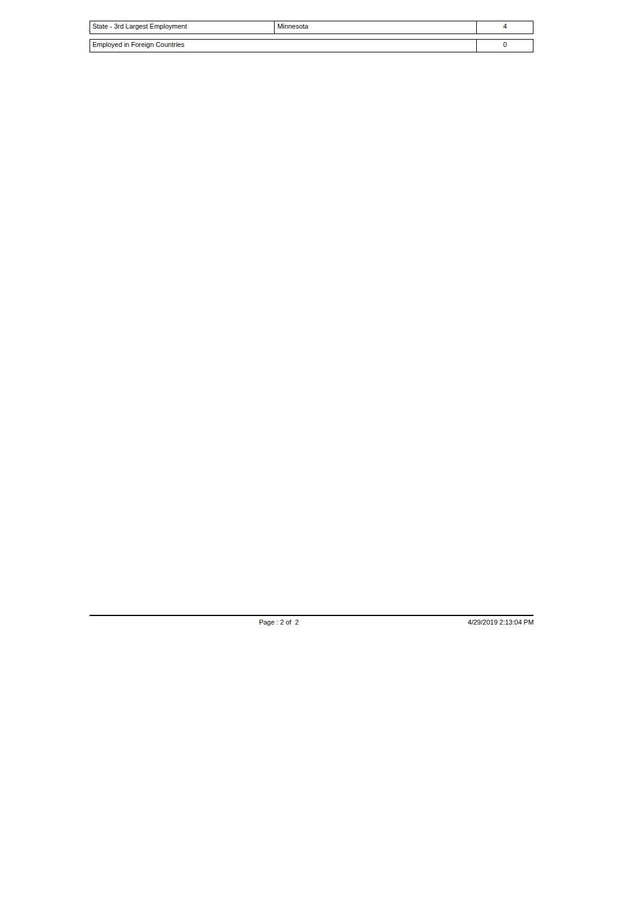| State - 3rd Largest Employment | Minnesota | 4 |
| Employed in Foreign Countries | 0 |
Page : 2 of 2
4/29/2019 2:13:04 PM